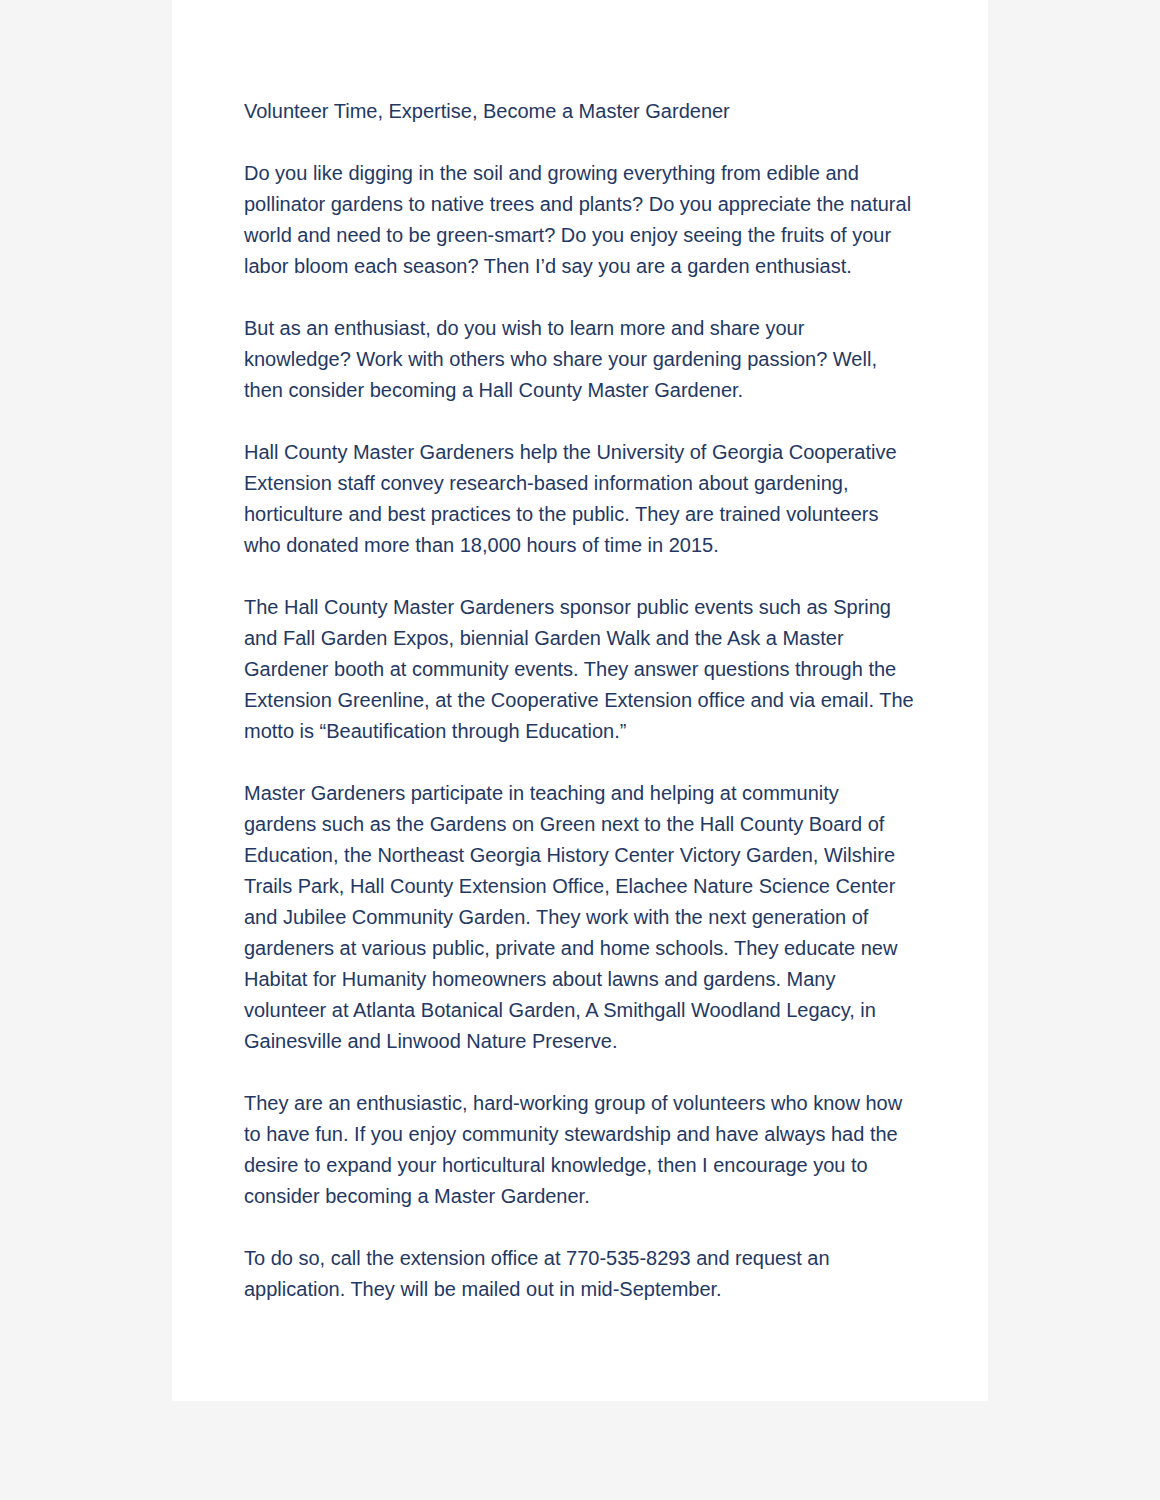Volunteer Time, Expertise, Become a Master Gardener
Do you like digging in the soil and growing everything from edible and pollinator gardens to native trees and plants? Do you appreciate the natural world and need to be green-smart? Do you enjoy seeing the fruits of your labor bloom each season? Then I’d say you are a garden enthusiast.
But as an enthusiast, do you wish to learn more and share your knowledge? Work with others who share your gardening passion? Well, then consider becoming a Hall County Master Gardener.
Hall County Master Gardeners help the University of Georgia Cooperative Extension staff convey research-based information about gardening, horticulture and best practices to the public. They are trained volunteers who donated more than 18,000 hours of time in 2015.
The Hall County Master Gardeners sponsor public events such as Spring and Fall Garden Expos, biennial Garden Walk and the Ask a Master Gardener booth at community events. They answer questions through the Extension Greenline, at the Cooperative Extension office and via email. The motto is “Beautification through Education.”
Master Gardeners participate in teaching and helping at community gardens such as the Gardens on Green next to the Hall County Board of Education, the Northeast Georgia History Center Victory Garden, Wilshire Trails Park, Hall County Extension Office, Elachee Nature Science Center and Jubilee Community Garden. They work with the next generation of gardeners at various public, private and home schools. They educate new Habitat for Humanity homeowners about lawns and gardens. Many volunteer at Atlanta Botanical Garden, A Smithgall Woodland Legacy, in Gainesville and Linwood Nature Preserve.
They are an enthusiastic, hard-working group of volunteers who know how to have fun. If you enjoy community stewardship and have always had the desire to expand your horticultural knowledge, then I encourage you to consider becoming a Master Gardener.
To do so, call the extension office at 770-535-8293 and request an application. They will be mailed out in mid-September.